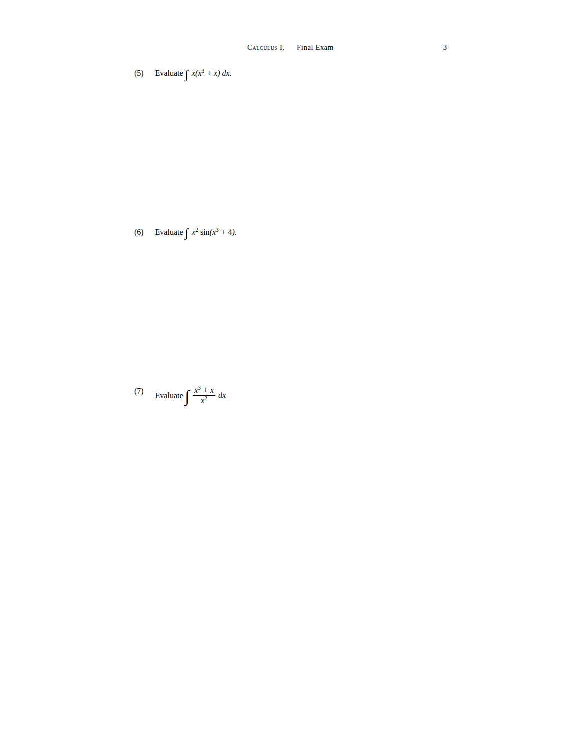Calculus I, Final Exam 3
(5) Evaluate ∫ x(x3 + x) dx.
(6) Evaluate ∫ x2 sin(x3 + 4).
(7) Evaluate ∫x3 + x x2 dx